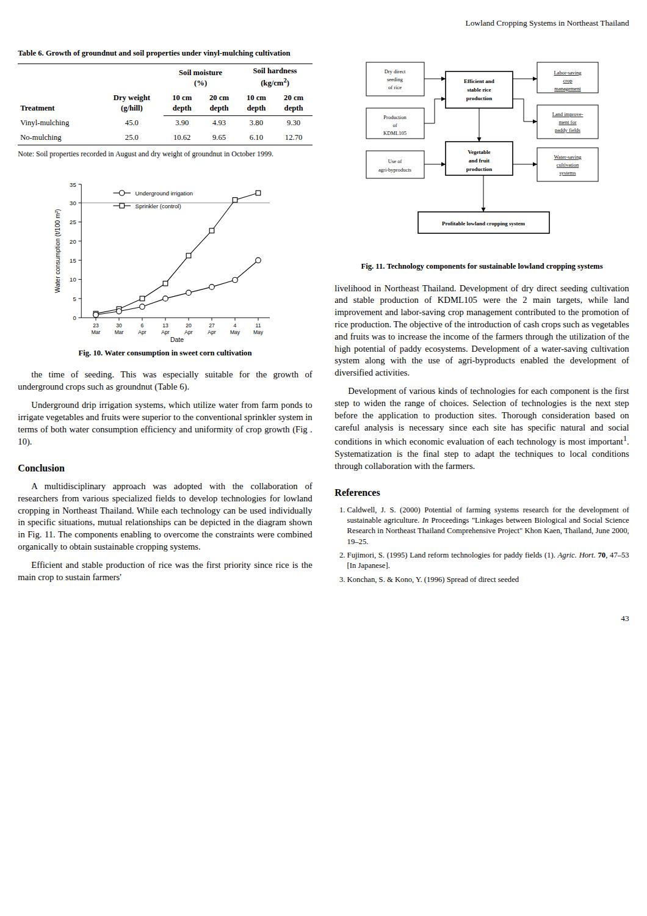Lowland Cropping Systems in Northeast Thailand
Table 6. Growth of groundnut and soil properties under vinyl-mulching cultivation
| Treatment | Dry weight (g/hill) | Soil moisture (%) | Soil hardness (kg/cm 2 ) |
| --- | --- | --- | --- |
| 10 cm depth | 20 cm depth | 10 cm depth | 20 cm depth |
| Vinyl-mulching | 45.0 | 3.90 | 4.93 | 3.80 | 9.30 |
| No-mulching | 25.0 | 10.62 | 9.65 | 6.10 | 12.70 |
Note: Soil properties recorded in August and dry weight of groundnut in October 1999.
0 5 10 15 20 25 30 35 23Mar 30Mar 6Apr 13Apr 20Apr 27Apr 4May 11May Date Water consumption (t/100 m²) Underground irrigation Sprinkler (control)
Fig. 10. Water consumption in sweet corn cultivation
the time of seeding. This was especially suitable for the growth of underground crops such as groundnut (Table 6).
Underground drip irrigation systems, which utilize water from farm ponds to irrigate vegetables and fruits were superior to the conventional sprinkler system in terms of both water consumption efficiency and uniformity of crop growth (Fig . 10).
Conclusion
A multidisciplinary approach was adopted with the collaboration of researchers from various specialized fields to develop technologies for lowland cropping in Northeast Thailand. While each technology can be used individually in specific situations, mutual relationships can be depicted in the diagram shown in Fig. 11. The components enabling to overcome the constraints were combined organically to obtain sustainable cropping systems.
Efficient and stable production of rice was the first priority since rice is the main crop to sustain farmers'
Dry direct seeding of rice Production of KDML105 Efficient and stable rice production Labor-saving crop management Land improve- ment for paddy fields Vegetable and fruit production Use of agri-byproducts Water-saving cultivation systems Profitable lowland cropping system
Fig. 11. Technology components for sustainable lowland cropping systems
livelihood in Northeast Thailand. Development of dry direct seeding cultivation and stable production of KDML105 were the 2 main targets, while land improvement and labor-saving crop management contributed to the promotion of rice production. The objective of the introduction of cash crops such as vegetables and fruits was to increase the income of the farmers through the utilization of the high potential of paddy ecosystems. Development of a water-saving cultivation system along with the use of agri-byproducts enabled the development of diversified activities.
Development of various kinds of technologies for each component is the first step to widen the range of choices. Selection of technologies is the next step before the application to production sites. Thorough consideration based on careful analysis is necessary since each site has specific natural and social conditions in which economic evaluation of each technology is most important1. Systematization is the final step to adapt the techniques to local conditions through collaboration with the farmers.
References
Caldwell, J. S. (2000) Potential of farming systems research for the development of sustainable agriculture. In Proceedings "Linkages between Biological and Social Science Research in Northeast Thailand Comprehensive Project" Khon Kaen, Thailand, June 2000, 19–25.
Fujimori, S. (1995) Land reform technologies for paddy fields (1). Agric. Hort. 70, 47–53 [In Japanese].
Konchan, S. & Kono, Y. (1996) Spread of direct seeded
43